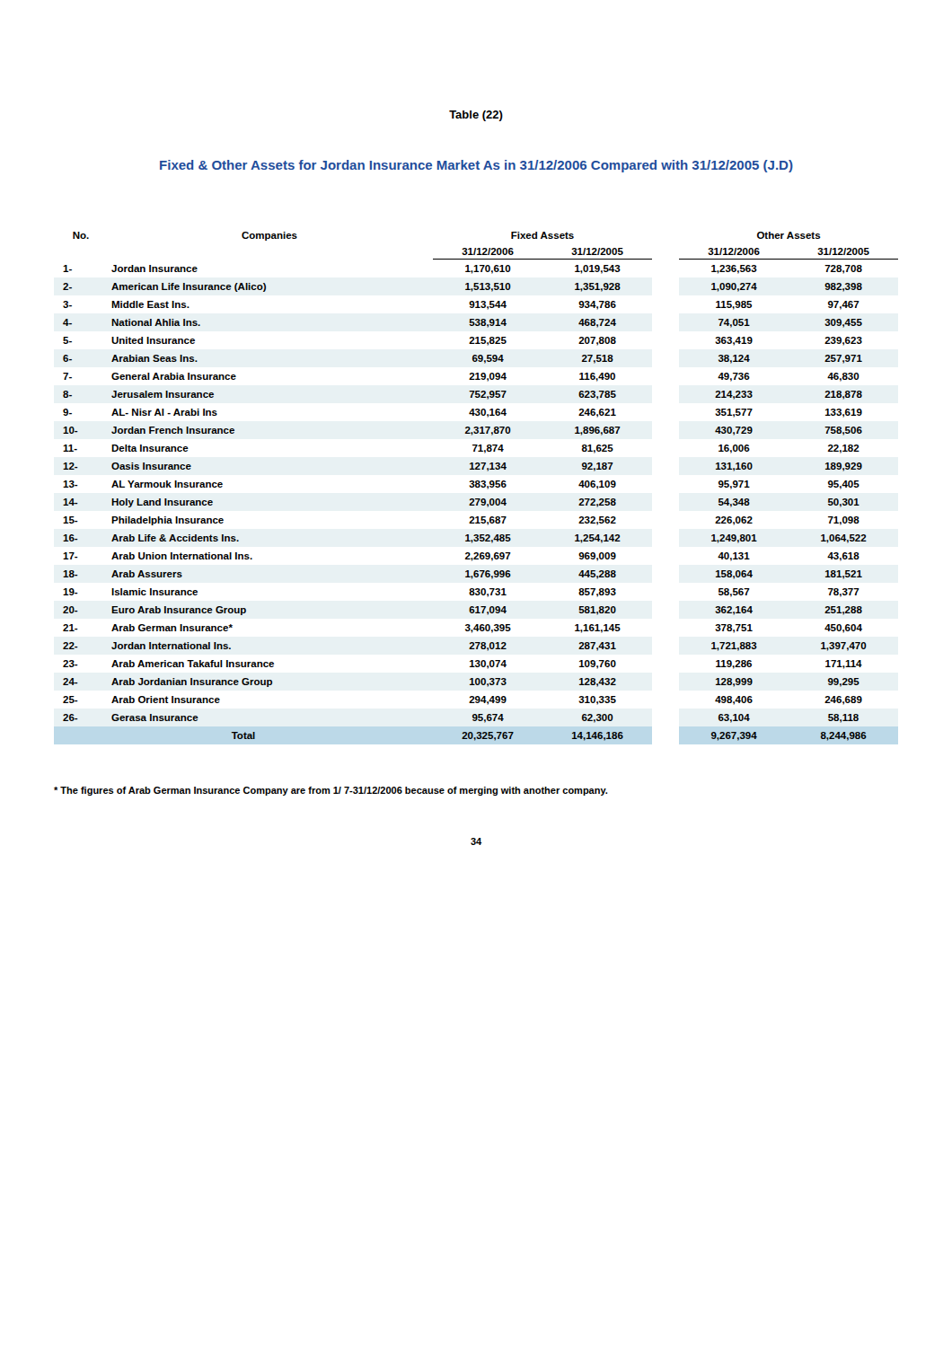Table (22)
Fixed & Other Assets for Jordan Insurance Market As in 31/12/2006 Compared with 31/12/2005 (J.D)
| No. | Companies | Fixed Assets | | Other Assets |
| --- | --- | --- | --- | --- |
| | | 31/12/2006 | 31/12/2005 | | 31/12/2006 | 31/12/2005 |
| 1- | Jordan Insurance | 1,170,610 | 1,019,543 | | 1,236,563 | 728,708 |
| 2- | American Life Insurance (Alico) | 1,513,510 | 1,351,928 | | 1,090,274 | 982,398 |
| 3- | Middle East Ins. | 913,544 | 934,786 | | 115,985 | 97,467 |
| 4- | National Ahlia Ins. | 538,914 | 468,724 | | 74,051 | 309,455 |
| 5- | United Insurance | 215,825 | 207,808 | | 363,419 | 239,623 |
| 6- | Arabian Seas Ins. | 69,594 | 27,518 | | 38,124 | 257,971 |
| 7- | General Arabia Insurance | 219,094 | 116,490 | | 49,736 | 46,830 |
| 8- | Jerusalem Insurance | 752,957 | 623,785 | | 214,233 | 218,878 |
| 9- | AL- Nisr Al - Arabi Ins | 430,164 | 246,621 | | 351,577 | 133,619 |
| 10- | Jordan French Insurance | 2,317,870 | 1,896,687 | | 430,729 | 758,506 |
| 11- | Delta Insurance | 71,874 | 81,625 | | 16,006 | 22,182 |
| 12- | Oasis Insurance | 127,134 | 92,187 | | 131,160 | 189,929 |
| 13- | AL Yarmouk Insurance | 383,956 | 406,109 | | 95,971 | 95,405 |
| 14- | Holy Land Insurance | 279,004 | 272,258 | | 54,348 | 50,301 |
| 15- | Philadelphia Insurance | 215,687 | 232,562 | | 226,062 | 71,098 |
| 16- | Arab Life & Accidents Ins. | 1,352,485 | 1,254,142 | | 1,249,801 | 1,064,522 |
| 17- | Arab Union International Ins. | 2,269,697 | 969,009 | | 40,131 | 43,618 |
| 18- | Arab Assurers | 1,676,996 | 445,288 | | 158,064 | 181,521 |
| 19- | Islamic Insurance | 830,731 | 857,893 | | 58,567 | 78,377 |
| 20- | Euro Arab Insurance Group | 617,094 | 581,820 | | 362,164 | 251,288 |
| 21- | Arab German Insurance* | 3,460,395 | 1,161,145 | | 378,751 | 450,604 |
| 22- | Jordan International Ins. | 278,012 | 287,431 | | 1,721,883 | 1,397,470 |
| 23- | Arab American Takaful Insurance | 130,074 | 109,760 | | 119,286 | 171,114 |
| 24- | Arab Jordanian Insurance Group | 100,373 | 128,432 | | 128,999 | 99,295 |
| 25- | Arab Orient Insurance | 294,499 | 310,335 | | 498,406 | 246,689 |
| 26- | Gerasa Insurance | 95,674 | 62,300 | | 63,104 | 58,118 |
| Total | 20,325,767 | 14,146,186 | | 9,267,394 | 8,244,986 |
* The figures of Arab German Insurance Company are from 1/ 7-31/12/2006 because of merging with another company.
34